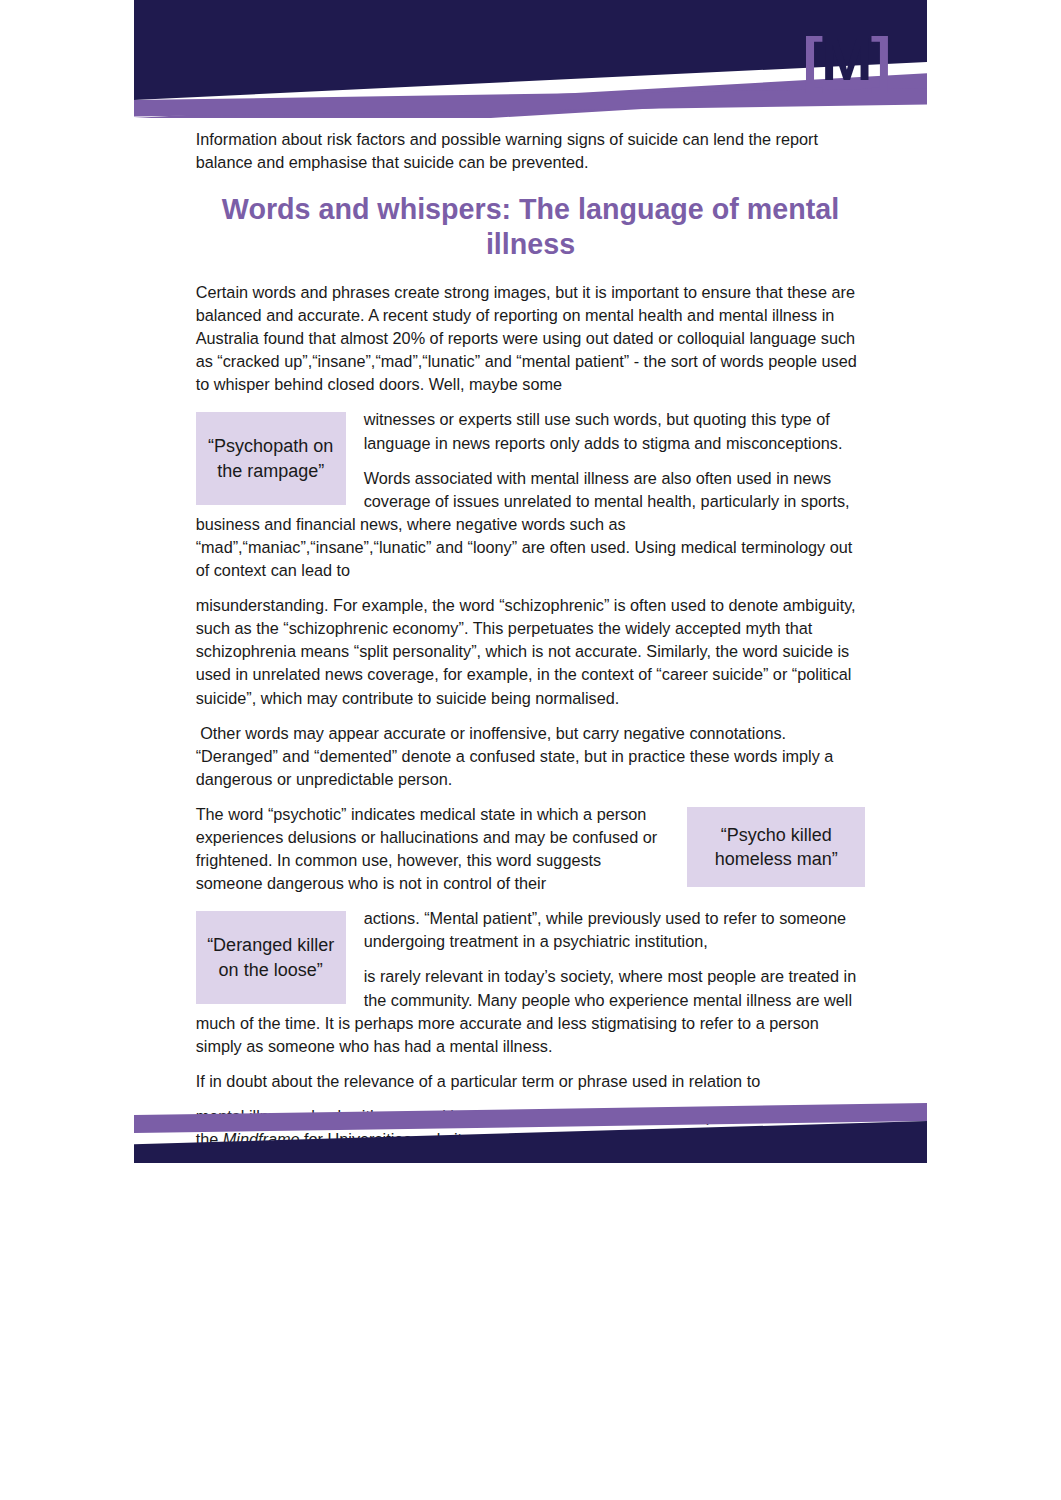[M]
Information about risk factors and possible warning signs of suicide can lend the report balance and emphasise that suicide can be prevented.
Words and whispers: The language of mental illness
Certain words and phrases create strong images, but it is important to ensure that these are balanced and accurate. A recent study of reporting on mental health and mental illness in Australia found that almost 20% of reports were using out dated or colloquial language such as “cracked up”,“insane”,“mad”,“lunatic” and “mental patient” - the sort of words people used to whisper behind closed doors. Well, maybe some
“Psychopath on the rampage”
witnesses or experts still use such words, but quoting this type of language in news reports only adds to stigma and misconceptions.
Words associated with mental illness are also often used in news coverage of issues unrelated to mental health, particularly in sports, business and financial news, where negative words such as “mad”,“maniac”,“insane”,“lunatic” and “loony” are often used. Using medical terminology out of context can lead to
misunderstanding. For example, the word “schizophrenic” is often used to denote ambiguity, such as the “schizophrenic economy”. This perpetuates the widely accepted myth that schizophrenia means “split personality”, which is not accurate. Similarly, the word suicide is used in unrelated news coverage, for example, in the context of “career suicide” or “political suicide”, which may contribute to suicide being normalised.
Other words may appear accurate or inoffensive, but carry negative connotations. “Deranged” and “demented” denote a confused state, but in practice these words imply a dangerous or unpredictable person.
“Psycho killed homeless man”
The word “psychotic” indicates medical state in which a person experiences delusions or hallucinations and may be confused or frightened. In common use, however, this word suggests someone dangerous who is not in control of their
“Deranged killer on the loose”
actions. “Mental patient”, while previously used to refer to someone undergoing treatment in a psychiatric institution,
is rarely relevant in today’s society, where most people are treated in the community. Many people who experience mental illness are well much of the time. It is perhaps more accurate and less stigmatising to refer to a person simply as someone who has had a mental illness.
If in doubt about the relevance of a particular term or phrase used in relation to
mental illness, check with a mental health professional or organisation (contacts available on the Mindframe for Universities website at www.mindframe-media.info).